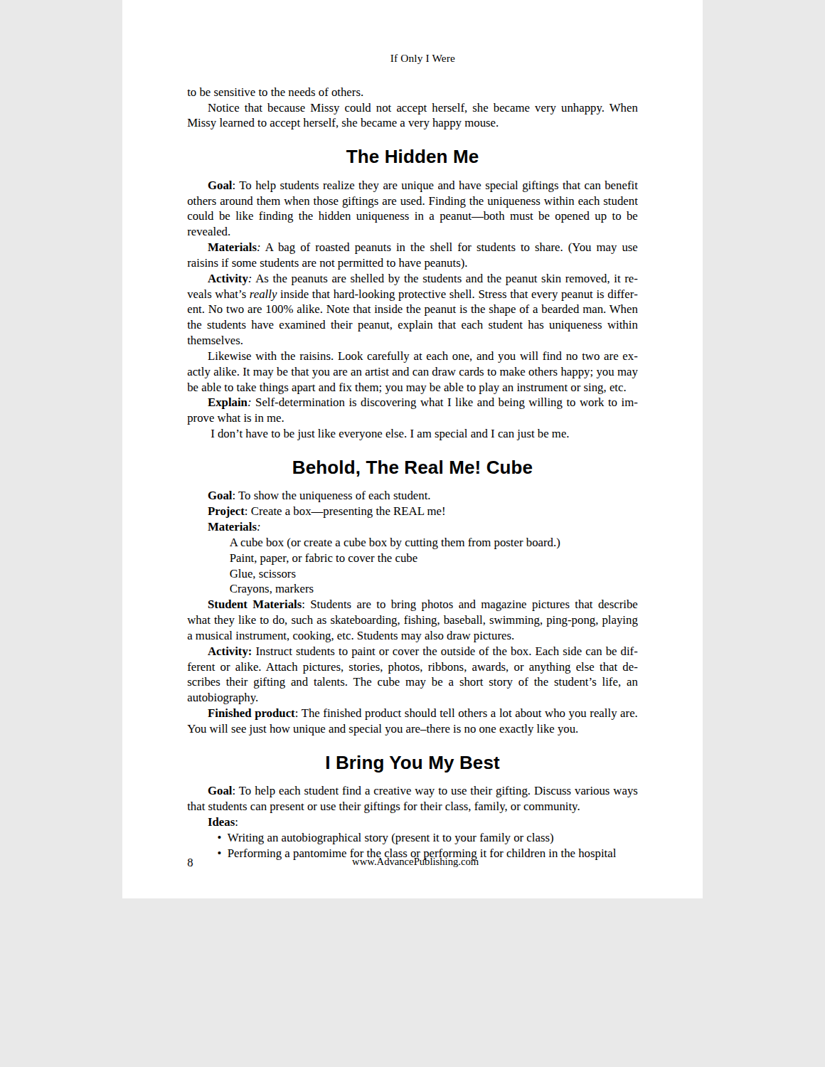If Only I Were
to be sensitive to the needs of others.
Notice that because Missy could not accept herself, she became very unhappy. When Missy learned to accept herself, she became a very happy mouse.
The Hidden Me
Goal: To help students realize they are unique and have special giftings that can benefit others around them when those giftings are used. Finding the uniqueness within each student could be like finding the hidden uniqueness in a peanut—both must be opened up to be revealed.
Materials: A bag of roasted peanuts in the shell for students to share. (You may use raisins if some students are not permitted to have peanuts).
Activity: As the peanuts are shelled by the students and the peanut skin removed, it reveals what’s really inside that hard-looking protective shell. Stress that every peanut is different. No two are 100% alike. Note that inside the peanut is the shape of a bearded man. When the students have examined their peanut, explain that each student has uniqueness within themselves.
Likewise with the raisins. Look carefully at each one, and you will find no two are exactly alike. It may be that you are an artist and can draw cards to make others happy; you may be able to take things apart and fix them; you may be able to play an instrument or sing, etc.
Explain: Self-determination is discovering what I like and being willing to work to improve what is in me.
I don’t have to be just like everyone else. I am special and I can just be me.
Behold, The Real Me! Cube
Goal: To show the uniqueness of each student.
Project: Create a box—presenting the REAL me!
Materials:
A cube box (or create a cube box by cutting them from poster board.)
Paint, paper, or fabric to cover the cube
Glue, scissors
Crayons, markers
Student Materials: Students are to bring photos and magazine pictures that describe what they like to do, such as skateboarding, fishing, baseball, swimming, ping-pong, playing a musical instrument, cooking, etc. Students may also draw pictures.
Activity: Instruct students to paint or cover the outside of the box. Each side can be different or alike. Attach pictures, stories, photos, ribbons, awards, or anything else that describes their gifting and talents. The cube may be a short story of the student’s life, an autobiography.
Finished product: The finished product should tell others a lot about who you really are. You will see just how unique and special you are–there is no one exactly like you.
I Bring You My Best
Goal: To help each student find a creative way to use their gifting. Discuss various ways that students can present or use their giftings for their class, family, or community.
Ideas:
Writing an autobiographical story (present it to your family or class)
Performing a pantomime for the class or performing it for children in the hospital
8
www.AdvancePublishing.com